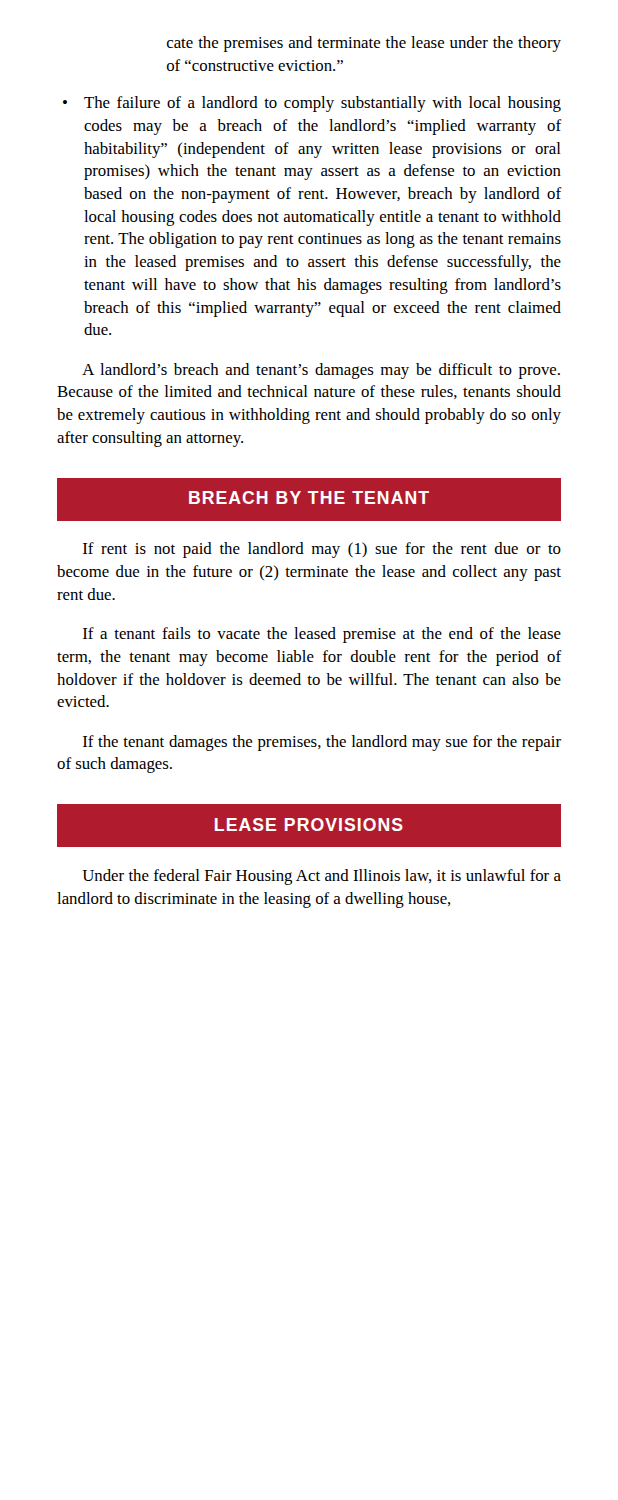cate the premises and terminate the lease under the theory of “constructive eviction.”
The failure of a landlord to comply substantially with local housing codes may be a breach of the landlord’s “implied warranty of habitability” (independent of any written lease provisions or oral promises) which the tenant may assert as a defense to an eviction based on the non-payment of rent. However, breach by landlord of local housing codes does not automatically entitle a tenant to withhold rent. The obligation to pay rent continues as long as the tenant remains in the leased premises and to assert this defense successfully, the tenant will have to show that his damages resulting from landlord’s breach of this “implied warranty” equal or exceed the rent claimed due.
A landlord’s breach and tenant’s damages may be difficult to prove. Because of the limited and technical nature of these rules, tenants should be extremely cautious in withholding rent and should probably do so only after consulting an attorney.
Breach by the Tenant
If rent is not paid the landlord may (1) sue for the rent due or to become due in the future or (2) terminate the lease and collect any past rent due.
If a tenant fails to vacate the leased premise at the end of the lease term, the tenant may become liable for double rent for the period of holdover if the holdover is deemed to be willful. The tenant can also be evicted.
If the tenant damages the premises, the landlord may sue for the repair of such damages.
Lease Provisions
Under the federal Fair Housing Act and Illinois law, it is unlawful for a landlord to discriminate in the leasing of a dwelling house,